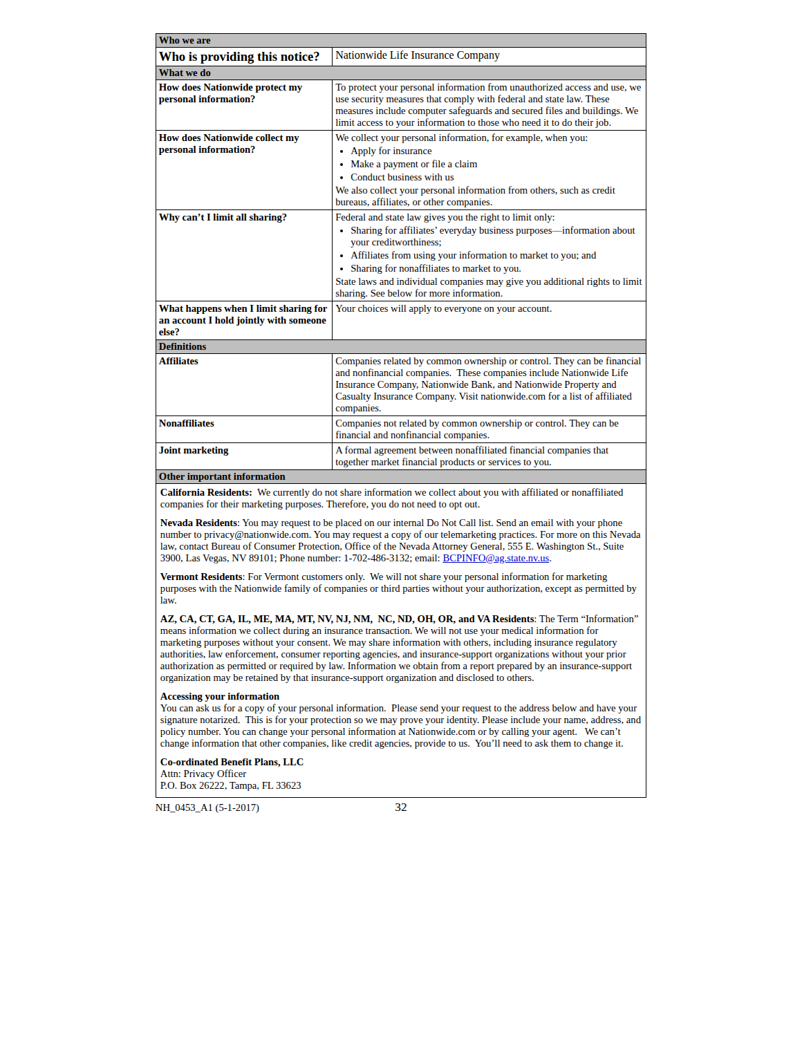| Who we are |
| Who is providing this notice? | Nationwide Life Insurance Company |
| What we do |
| How does Nationwide protect my personal information? | To protect your personal information from unauthorized access and use, we use security measures that comply with federal and state law. These measures include computer safeguards and secured files and buildings. We limit access to your information to those who need it to do their job. |
| How does Nationwide collect my personal information? | We collect your personal information, for example, when you: Apply for insurance Make a payment or file a claim Conduct business with us We also collect your personal information from others, such as credit bureaus, affiliates, or other companies. |
| Why can’t I limit all sharing? | Federal and state law gives you the right to limit only: Sharing for affiliates’ everyday business purposes—information about your creditworthiness; Affiliates from using your information to market to you; and Sharing for nonaffiliates to market to you. State laws and individual companies may give you additional rights to limit sharing. See below for more information. |
| What happens when I limit sharing for an account I hold jointly with someone else? | Your choices will apply to everyone on your account. |
| Definitions |
| Affiliates | Companies related by common ownership or control. They can be financial and nonfinancial companies. These companies include Nationwide Life Insurance Company, Nationwide Bank, and Nationwide Property and Casualty Insurance Company. Visit nationwide.com for a list of affiliated companies. |
| Nonaffiliates | Companies not related by common ownership or control. They can be financial and nonfinancial companies. |
| Joint marketing | A formal agreement between nonaffiliated financial companies that together market financial products or services to you. |
| Other important information |
California Residents: We currently do not share information we collect about you with affiliated or nonaffiliated companies for their marketing purposes. Therefore, you do not need to opt out.
Nevada Residents: You may request to be placed on our internal Do Not Call list. Send an email with your phone number to privacy@nationwide.com. You may request a copy of our telemarketing practices. For more on this Nevada law, contact Bureau of Consumer Protection, Office of the Nevada Attorney General, 555 E. Washington St., Suite 3900, Las Vegas, NV 89101; Phone number: 1-702-486-3132; email: BCPINFO@ag.state.nv.us.
Vermont Residents: For Vermont customers only. We will not share your personal information for marketing purposes with the Nationwide family of companies or third parties without your authorization, except as permitted by law.
AZ, CA, CT, GA, IL, ME, MA, MT, NV, NJ, NM, NC, ND, OH, OR, and VA Residents: The Term “Information” means information we collect during an insurance transaction. We will not use your medical information for marketing purposes without your consent. We may share information with others, including insurance regulatory authorities, law enforcement, consumer reporting agencies, and insurance-support organizations without your prior authorization as permitted or required by law. Information we obtain from a report prepared by an insurance-support organization may be retained by that insurance-support organization and disclosed to others.
Accessing your information
You can ask us for a copy of your personal information. Please send your request to the address below and have your signature notarized. This is for your protection so we may prove your identity. Please include your name, address, and policy number. You can change your personal information at Nationwide.com or by calling your agent. We can’t change information that other companies, like credit agencies, provide to us. You’ll need to ask them to change it.
Co-ordinated Benefit Plans, LLC
Attn: Privacy Officer
P.O. Box 26222, Tampa, FL 33623
NH_0453_A1 (5-1-2017) 32